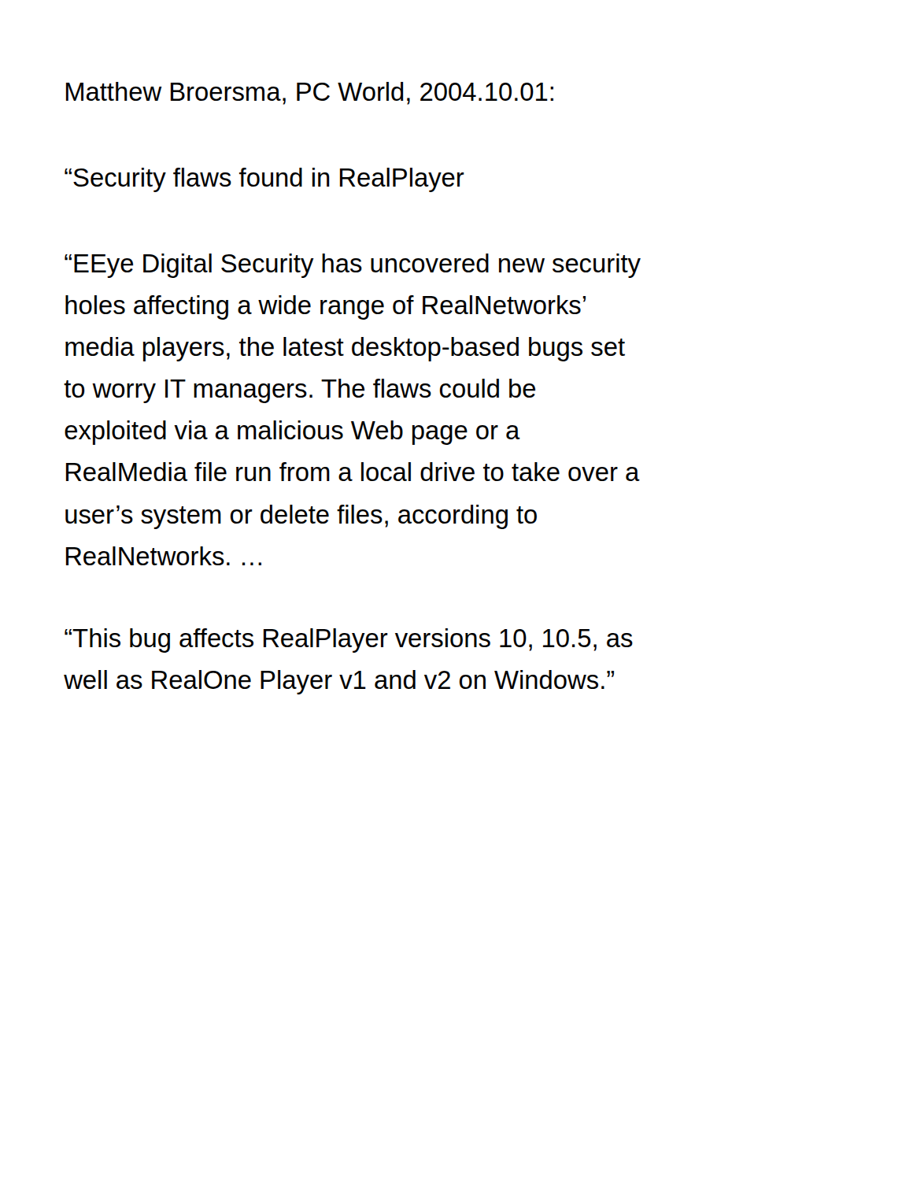Matthew Broersma, PC World, 2004.10.01:
“Security flaws found in RealPlayer
“EEye Digital Security has uncovered new security holes affecting a wide range of RealNetworks’ media players, the latest desktop-based bugs set to worry IT managers. The flaws could be exploited via a malicious Web page or a RealMedia file run from a local drive to take over a user’s system or delete files, according to RealNetworks. …
“This bug affects RealPlayer versions 10, 10.5, as well as RealOne Player v1 and v2 on Windows.”